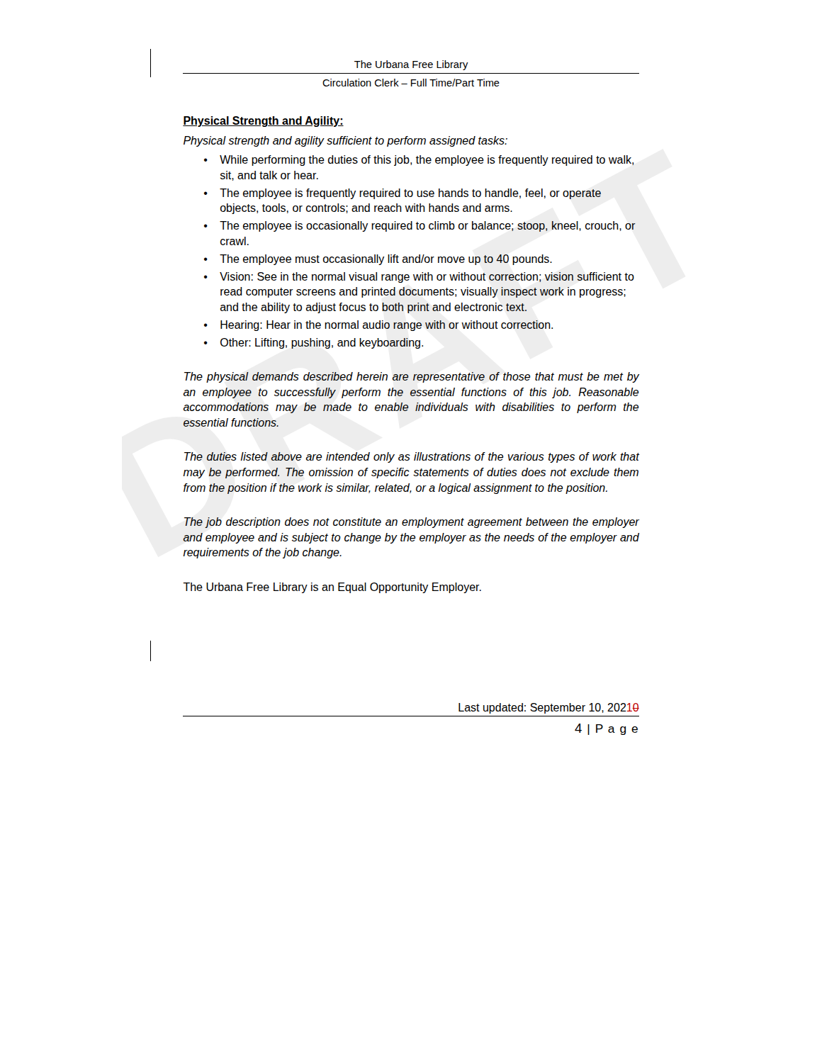DRAFT
The Urbana Free Library
Circulation Clerk – Full Time/Part Time
Physical Strength and Agility:
Physical strength and agility sufficient to perform assigned tasks:
While performing the duties of this job, the employee is frequently required to walk, sit, and talk or hear.
The employee is frequently required to use hands to handle, feel, or operate objects, tools, or controls; and reach with hands and arms.
The employee is occasionally required to climb or balance; stoop, kneel, crouch, or crawl.
The employee must occasionally lift and/or move up to 40 pounds.
Vision: See in the normal visual range with or without correction; vision sufficient to read computer screens and printed documents; visually inspect work in progress; and the ability to adjust focus to both print and electronic text.
Hearing: Hear in the normal audio range with or without correction.
Other: Lifting, pushing, and keyboarding.
The physical demands described herein are representative of those that must be met by an employee to successfully perform the essential functions of this job. Reasonable accommodations may be made to enable individuals with disabilities to perform the essential functions.
The duties listed above are intended only as illustrations of the various types of work that may be performed. The omission of specific statements of duties does not exclude them from the position if the work is similar, related, or a logical assignment to the position.
The job description does not constitute an employment agreement between the employer and employee and is subject to change by the employer as the needs of the employer and requirements of the job change.
The Urbana Free Library is an Equal Opportunity Employer.
Last updated: September 10, 20210
4 | P a g e